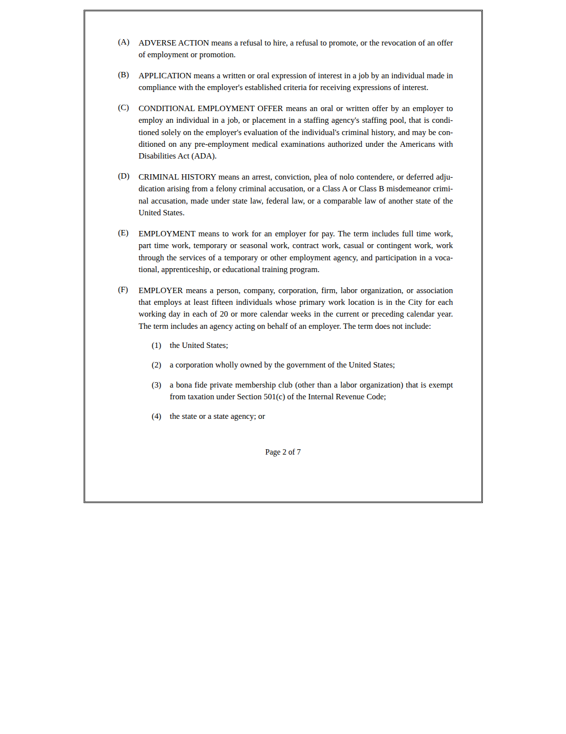(A)
Adverse action means a refusal to hire, a refusal to promote, or the revocation of an offer of employment or promotion.
(B)
Application means a written or oral expression of interest in a job by an individual made in compliance with the employer's established criteria for receiving expressions of interest.
(C)
Conditional employment offer means an oral or written offer by an employer to employ an individual in a job, or placement in a staffing agency's staffing pool, that is conditioned solely on the employer's evaluation of the individual's criminal history, and may be conditioned on any pre-employment medical examinations authorized under the Americans with Disabilities Act (ADA).
(D)
Criminal history means an arrest, conviction, plea of nolo contendere, or deferred adjudication arising from a felony criminal accusation, or a Class A or Class B misdemeanor criminal accusation, made under state law, federal law, or a comparable law of another state of the United States.
(E)
Employment means to work for an employer for pay. The term includes full time work, part time work, temporary or seasonal work, contract work, casual or contingent work, work through the services of a temporary or other employment agency, and participation in a vocational, apprenticeship, or educational training program.
(F)
Employer means a person, company, corporation, firm, labor organization, or association that employs at least fifteen individuals whose primary work location is in the City for each working day in each of 20 or more calendar weeks in the current or preceding calendar year. The term includes an agency acting on behalf of an employer. The term does not include:
(1) the United States;
(2) a corporation wholly owned by the government of the United States;
(3) a bona fide private membership club (other than a labor organization) that is exempt from taxation under Section 501(c) of the Internal Revenue Code;
(4) the state or a state agency; or
Page 2 of 7